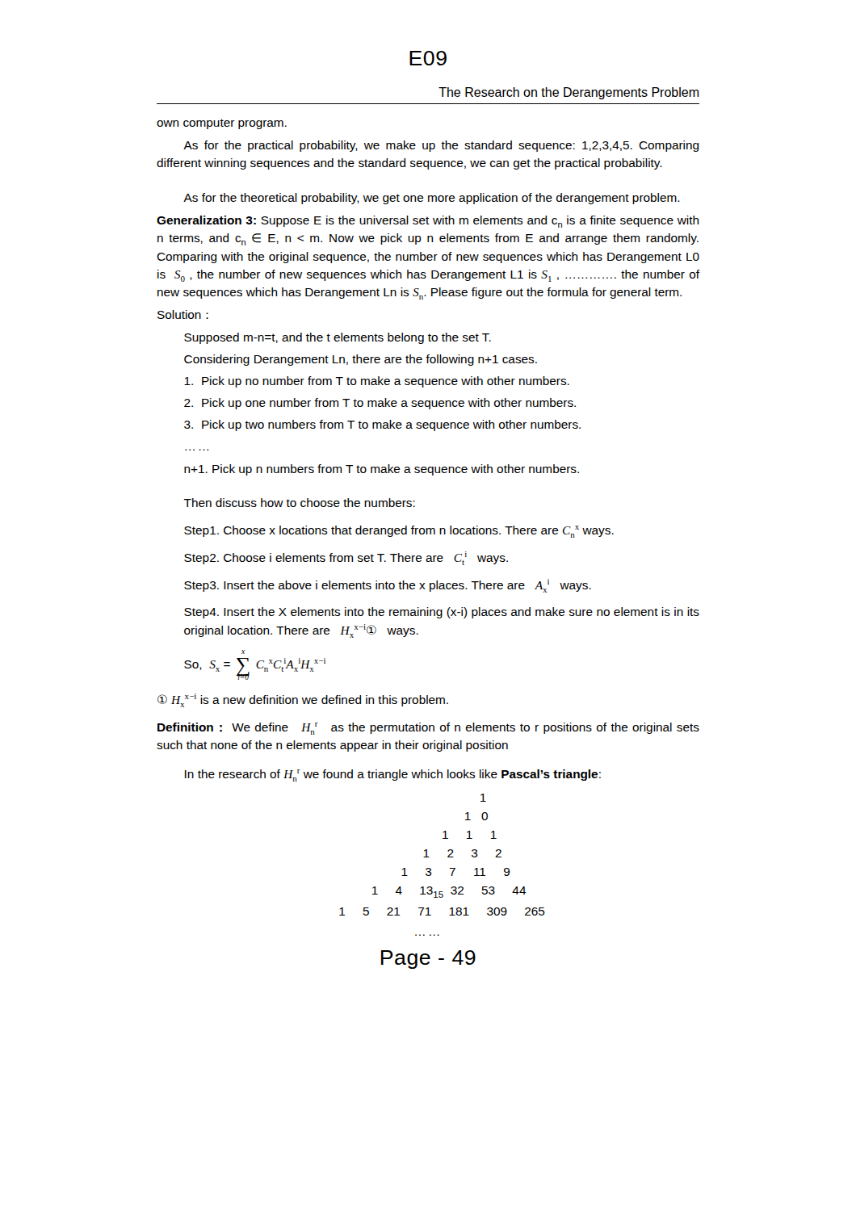E09
The Research on the Derangements Problem
own computer program.
As for the practical probability, we make up the standard sequence: 1,2,3,4,5. Comparing different winning sequences and the standard sequence, we can get the practical probability.
As for the theoretical probability, we get one more application of the derangement problem.
Generalization 3: Suppose E is the universal set with m elements and cn is a finite sequence with n terms, and cn ∈ E, n < m. Now we pick up n elements from E and arrange them randomly. Comparing with the original sequence, the number of new sequences which has Derangement L0 is S0 , the number of new sequences which has Derangement L1 is S1 , …………. the number of new sequences which has Derangement Ln is Sn. Please figure out the formula for general term.
Solution：
Supposed m-n=t, and the t elements belong to the set T.
Considering Derangement Ln, there are the following n+1 cases.
1. Pick up no number from T to make a sequence with other numbers.
2. Pick up one number from T to make a sequence with other numbers.
3. Pick up two numbers from T to make a sequence with other numbers.
……
n+1. Pick up n numbers from T to make a sequence with other numbers.
Then discuss how to choose the numbers:
Step1. Choose x locations that deranged from n locations. There are Cnx ways.
Step2. Choose i elements from set T. There are Cti ways.
Step3. Insert the above i elements into the x places. There are Axi ways.
Step4. Insert the X elements into the remaining (x-i) places and make sure no element is in its original location. There are Hxx−i① ways.
So, Sx = x∑i=0 CnxCtiAxiHxx−i
① Hxx−i is a new definition we defined in this problem.
Definition： We define Hnr as the permutation of n elements to r positions of the original sets such that none of the n elements appear in their original position
In the research of Hnr we found a triangle which looks like Pascal’s triangle:
1
1 0
1 1 1
1 2 3 2
1 3 7 11 9
1 4 1315 32 53 44
1 5 21 71 181 309 265
……
Page - 49